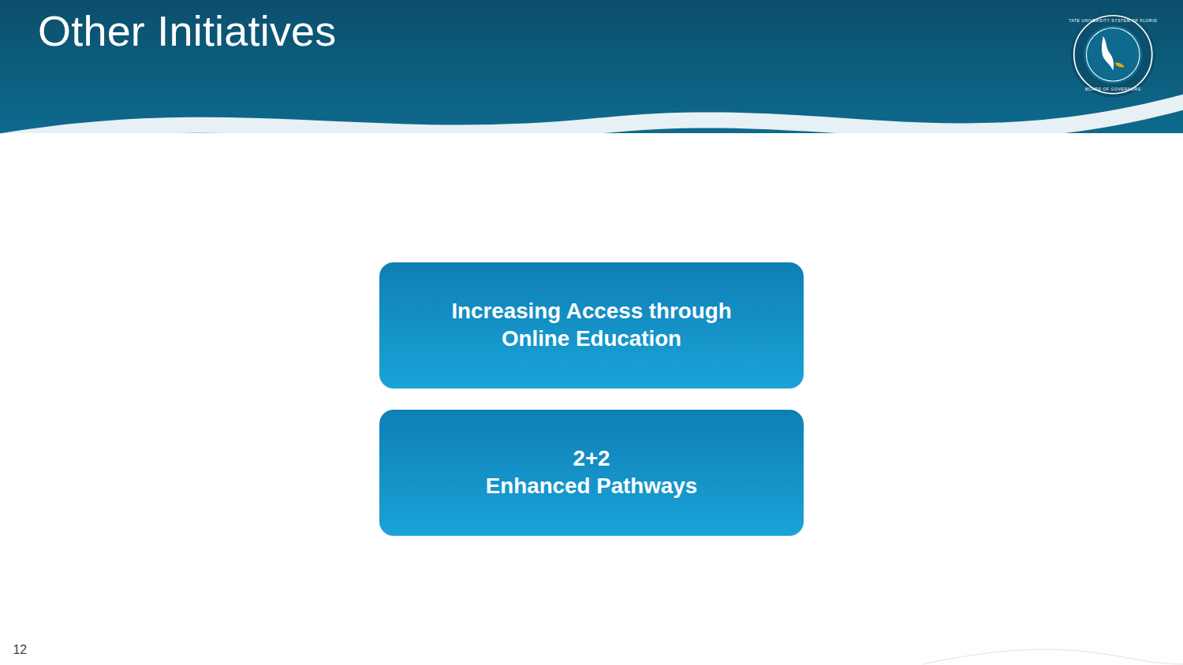Other Initiatives
STATE UNIVERSITY SYSTEM OF FLORIDA BOARD OF GOVERNORS
Increasing Access through
Online Education
2+2
Enhanced Pathways
12